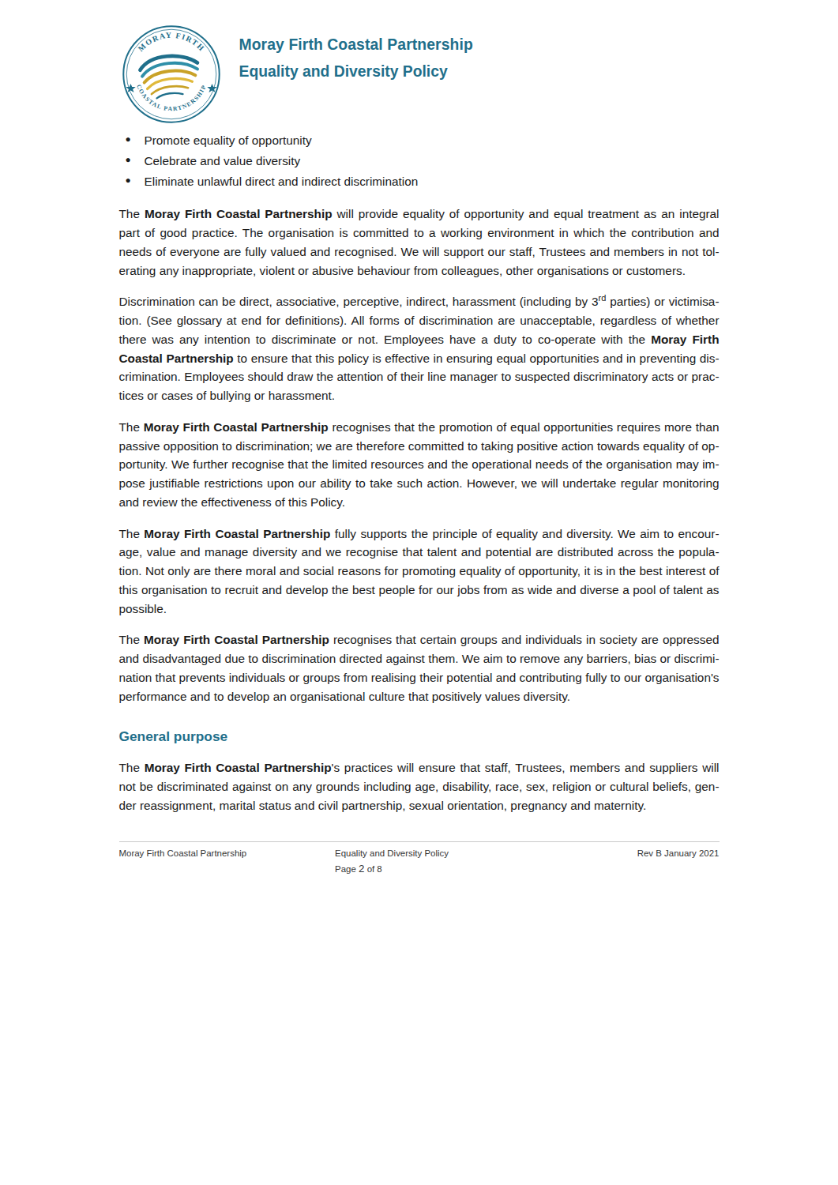MORAY FIRTH COASTAL PARTNERSHIP
Moray Firth Coastal Partnership
Equality and Diversity Policy
Promote equality of opportunity
Celebrate and value diversity
Eliminate unlawful direct and indirect discrimination
The Moray Firth Coastal Partnership will provide equality of opportunity and equal treatment as an integral part of good practice. The organisation is committed to a working environment in which the contribution and needs of everyone are fully valued and recognised. We will support our staff, Trustees and members in not tolerating any inappropriate, violent or abusive behaviour from colleagues, other organisations or customers.
Discrimination can be direct, associative, perceptive, indirect, harassment (including by 3rd parties) or victimisation. (See glossary at end for definitions). All forms of discrimination are unacceptable, regardless of whether there was any intention to discriminate or not. Employees have a duty to co-operate with the Moray Firth Coastal Partnership to ensure that this policy is effective in ensuring equal opportunities and in preventing discrimination. Employees should draw the attention of their line manager to suspected discriminatory acts or practices or cases of bullying or harassment.
The Moray Firth Coastal Partnership recognises that the promotion of equal opportunities requires more than passive opposition to discrimination; we are therefore committed to taking positive action towards equality of opportunity. We further recognise that the limited resources and the operational needs of the organisation may impose justifiable restrictions upon our ability to take such action. However, we will undertake regular monitoring and review the effectiveness of this Policy.
The Moray Firth Coastal Partnership fully supports the principle of equality and diversity. We aim to encourage, value and manage diversity and we recognise that talent and potential are distributed across the population. Not only are there moral and social reasons for promoting equality of opportunity, it is in the best interest of this organisation to recruit and develop the best people for our jobs from as wide and diverse a pool of talent as possible.
The Moray Firth Coastal Partnership recognises that certain groups and individuals in society are oppressed and disadvantaged due to discrimination directed against them. We aim to remove any barriers, bias or discrimination that prevents individuals or groups from realising their potential and contributing fully to our organisation's performance and to develop an organisational culture that positively values diversity.
General purpose
The Moray Firth Coastal Partnership's practices will ensure that staff, Trustees, members and suppliers will not be discriminated against on any grounds including age, disability, race, sex, religion or cultural beliefs, gender reassignment, marital status and civil partnership, sexual orientation, pregnancy and maternity.
Moray Firth Coastal Partnership
Equality and Diversity Policy Page 2 of 8
Rev B January 2021